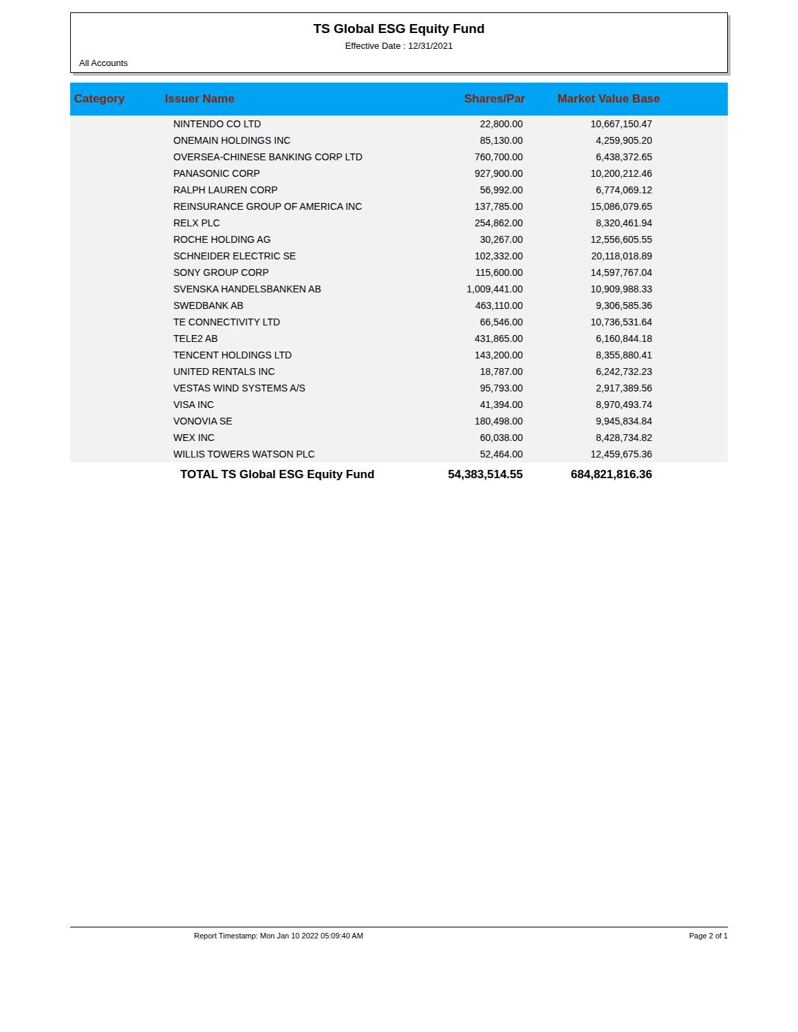TS Global ESG Equity Fund
Effective Date : 12/31/2021
All Accounts
| Category | Issuer Name | Shares/Par | Market Value Base | |
| --- | --- | --- | --- | --- |
| | NINTENDO CO LTD | 22,800.00 | 10,667,150.47 | |
| | ONEMAIN HOLDINGS INC | 85,130.00 | 4,259,905.20 | |
| | OVERSEA-CHINESE BANKING CORP LTD | 760,700.00 | 6,438,372.65 | |
| | PANASONIC CORP | 927,900.00 | 10,200,212.46 | |
| | RALPH LAUREN CORP | 56,992.00 | 6,774,069.12 | |
| | REINSURANCE GROUP OF AMERICA INC | 137,785.00 | 15,086,079.65 | |
| | RELX PLC | 254,862.00 | 8,320,461.94 | |
| | ROCHE HOLDING AG | 30,267.00 | 12,556,605.55 | |
| | SCHNEIDER ELECTRIC SE | 102,332.00 | 20,118,018.89 | |
| | SONY GROUP CORP | 115,600.00 | 14,597,767.04 | |
| | SVENSKA HANDELSBANKEN AB | 1,009,441.00 | 10,909,988.33 | |
| | SWEDBANK AB | 463,110.00 | 9,306,585.36 | |
| | TE CONNECTIVITY LTD | 66,546.00 | 10,736,531.64 | |
| | TELE2 AB | 431,865.00 | 6,160,844.18 | |
| | TENCENT HOLDINGS LTD | 143,200.00 | 8,355,880.41 | |
| | UNITED RENTALS INC | 18,787.00 | 6,242,732.23 | |
| | VESTAS WIND SYSTEMS A/S | 95,793.00 | 2,917,389.56 | |
| | VISA INC | 41,394.00 | 8,970,493.74 | |
| | VONOVIA SE | 180,498.00 | 9,945,834.84 | |
| | WEX INC | 60,038.00 | 8,428,734.82 | |
| | WILLIS TOWERS WATSON PLC | 52,464.00 | 12,459,675.36 | |
| | TOTAL TS Global ESG Equity Fund | 54,383,514.55 | 684,821,816.36 | |
Report Timestamp: Mon Jan 10 2022 05:09:40 AM
Page 2 of 1